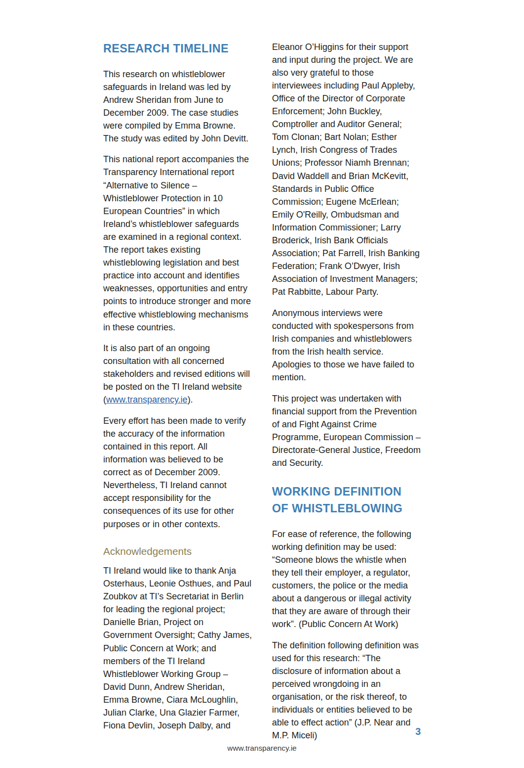Research Timeline
This research on whistleblower safeguards in Ireland was led by Andrew Sheridan from June to December 2009. The case studies were compiled by Emma Browne. The study was edited by John Devitt.
This national report accompanies the Transparency International report “Alternative to Silence – Whistleblower Protection in 10 European Countries” in which Ireland’s whistleblower safeguards are examined in a regional context. The report takes existing whistleblowing legislation and best practice into account and identifies weaknesses, opportunities and entry points to introduce stronger and more effective whistleblowing mechanisms in these countries.
It is also part of an ongoing consultation with all concerned stakeholders and revised editions will be posted on the TI Ireland website (www.transparency.ie).
Every effort has been made to verify the accuracy of the information contained in this report. All information was believed to be correct as of December 2009. Nevertheless, TI Ireland cannot accept responsibility for the consequences of its use for other purposes or in other contexts.
Acknowledgements
TI Ireland would like to thank Anja Osterhaus, Leonie Osthues, and Paul Zoubkov at TI’s Secretariat in Berlin for leading the regional project; Danielle Brian, Project on Government Oversight; Cathy James, Public Concern at Work; and members of the TI Ireland Whistleblower Working Group – David Dunn, Andrew Sheridan, Emma Browne, Ciara McLoughlin, Julian Clarke, Una Glazier Farmer, Fiona Devlin, Joseph Dalby, and Eleanor O’Higgins for their support and input during the project. We are also very grateful to those interviewees including Paul Appleby, Office of the Director of Corporate Enforcement; John Buckley, Comptroller and Auditor General; Tom Clonan; Bart Nolan; Esther Lynch, Irish Congress of Trades Unions; Professor Niamh Brennan; David Waddell and Brian McKevitt, Standards in Public Office Commission; Eugene McErlean; Emily O'Reilly, Ombudsman and Information Commissioner; Larry Broderick, Irish Bank Officials Association; Pat Farrell, Irish Banking Federation; Frank O’Dwyer, Irish Association of Investment Managers; Pat Rabbitte, Labour Party.
Anonymous interviews were conducted with spokespersons from Irish companies and whistleblowers from the Irish health service. Apologies to those we have failed to mention.
This project was undertaken with financial support from the Prevention of and Fight Against Crime Programme, European Commission – Directorate-General Justice, Freedom and Security.
Working Definition of Whistleblowing
For ease of reference, the following working definition may be used: “Someone blows the whistle when they tell their employer, a regulator, customers, the police or the media about a dangerous or illegal activity that they are aware of through their work”. (Public Concern At Work)
The definition following definition was used for this research: “The disclosure of information about a perceived wrongdoing in an organisation, or the risk thereof, to individuals or entities believed to be able to effect action” (J.P. Near and M.P. Miceli)
3
www.transparency.ie